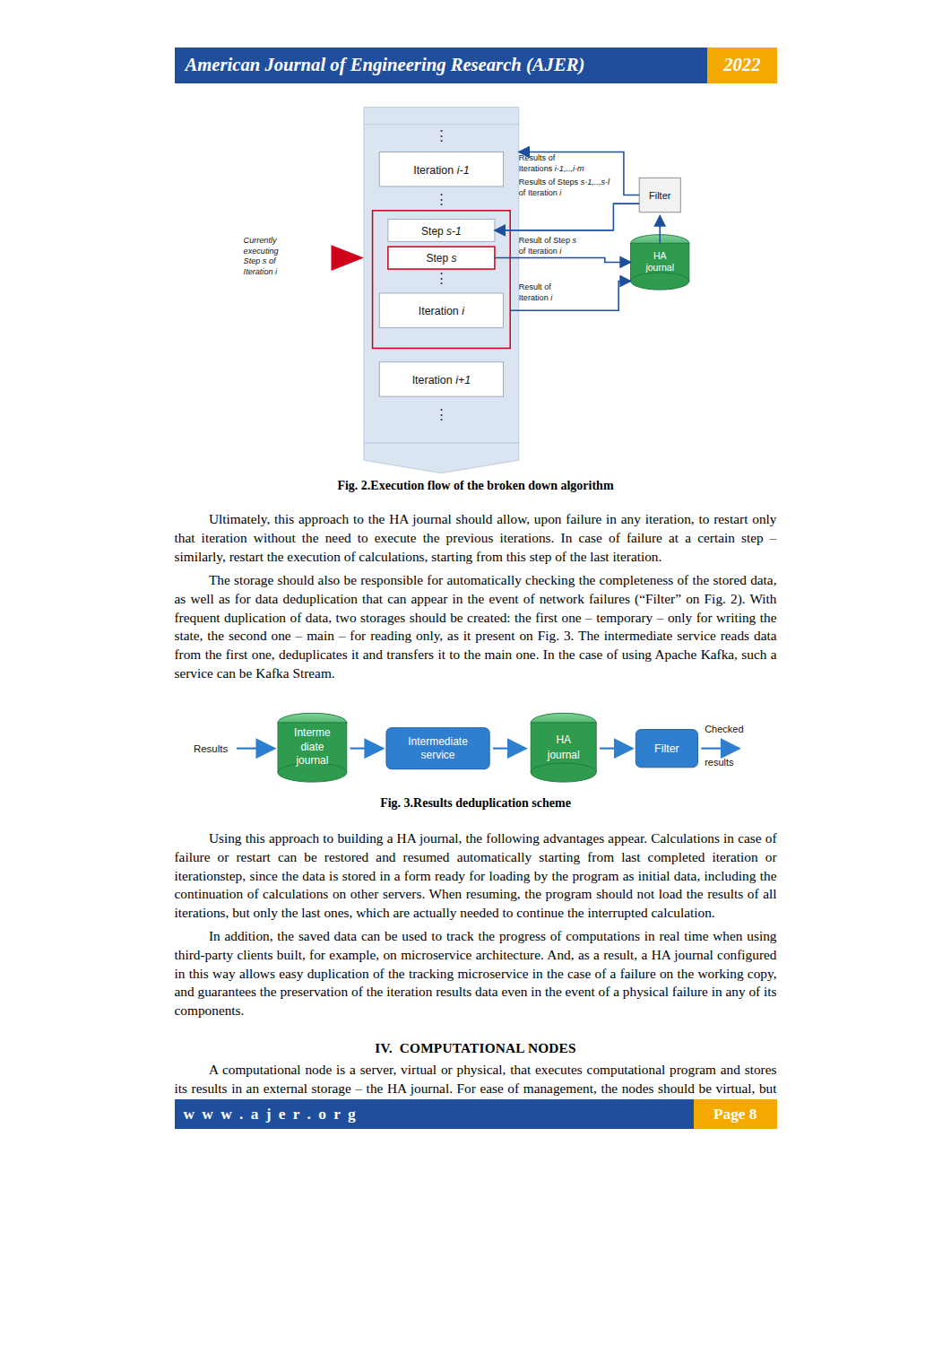American Journal of Engineering Research (AJER)
2022
⋮ Iteration i-1 ⋮ Step s-1 Step s ⋮ Iteration i Iteration i+1 ⋮ Currently executing Step s of Iteration i Filter HA journal Results of Iterations i-1,..,i-m Results of Steps s-1,..,s-l of Iteration i Result of Step s of Iteration i Result of Iteration i
Fig. 2.Execution flow of the broken down algorithm
Ultimately, this approach to the HA journal should allow, upon failure in any iteration, to restart only that iteration without the need to execute the previous iterations. In case of failure at a certain step – similarly, restart the execution of calculations, starting from this step of the last iteration.
The storage should also be responsible for automatically checking the completeness of the stored data, as well as for data deduplication that can appear in the event of network failures (“Filter” on Fig. 2). With frequent duplication of data, two storages should be created: the first one – temporary – only for writing the state, the second one – main – for reading only, as it present on Fig. 3. The intermediate service reads data from the first one, deduplicates it and transfers it to the main one. In the case of using Apache Kafka, such a service can be Kafka Stream.
Results Interme diate journal Intermediate service HA journal Filter Checked results
Fig. 3.Results deduplication scheme
Using this approach to building a HA journal, the following advantages appear. Calculations in case of failure or restart can be restored and resumed automatically starting from last completed iteration or iterationstep, since the data is stored in a form ready for loading by the program as initial data, including the continuation of calculations on other servers. When resuming, the program should not load the results of all iterations, but only the last ones, which are actually needed to continue the interrupted calculation.
In addition, the saved data can be used to track the progress of computations in real time when using third-party clients built, for example, on microservice architecture. And, as a result, a HA journal configured in this way allows easy duplication of the tracking microservice in the case of a failure on the working copy, and guarantees the preservation of the iteration results data even in the event of a physical failure in any of its components.
IV. COMPUTATIONAL NODES
A computational node is a server, virtual or physical, that executes computational program and stores its results in an external storage – the HA journal. For ease of management, the nodes should be virtual, but the
w w w . a j e r . o r g
Page 8